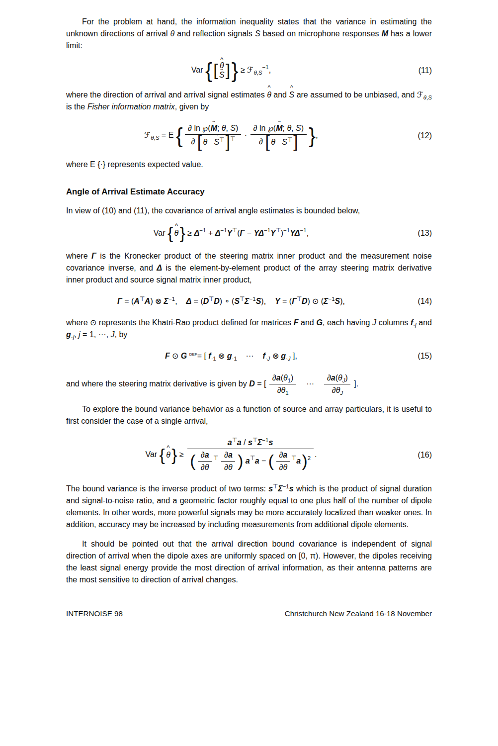For the problem at hand, the information inequality states that the variance in estimating the unknown directions of arrival θ and reflection signals S based on microphone responses M has a lower limit:
Var {[θS]} ≥ ℱθ,S−1,
(11)
where the direction of arrival and arrival signal estimates θ and S are assumed to be unbiased, and ℱθ,S is the Fisher information matrix, given by
ℱθ,S = E { ∂ ln ℘(M; θ, S)∂ [θ S⊤]⊤ · ∂ ln ℘(M; θ, S)∂ [θ S⊤] },
(12)
where E {·} represents expected value.
Angle of Arrival Estimate Accuracy
In view of (10) and (11), the covariance of arrival angle estimates is bounded below,
Var {θ} ≥ Δ−1 + Δ−1Υ⊤(Γ − ΥΔ−1Υ⊤)−1ΥΔ−1,
(13)
where Γ is the Kronecker product of the steering matrix inner product and the measurement noise covariance inverse, and Δ is the element-by-element product of the array steering matrix derivative inner product and source signal matrix inner product,
Γ = (A⊤A) ⊗ Σ−1, Δ = (D⊤D) ∘ (S⊤Σ−1S), Υ = (Γ⊤D) ⊙ (Σ−1S),
(14)
where ⊙ represents the Khatri-Rao product defined for matrices F and G, each having J columns f·j and g·j, j = 1, ···, J, by
F ⊙ G def= [ f·1 ⊗ g·1 ··· f·J ⊗ g·J ],
(15)
and where the steering matrix derivative is given by D = [ ∂a(θ1)∂θ1 ··· ∂a(θJ)∂θJ ].
To explore the bound variance behavior as a function of source and array particulars, it is useful to first consider the case of a single arrival,
Var {θ} ≥ a⊤a / s⊤Σ−1s (∂a∂θ⊤ ∂a∂θ) a⊤a − (∂a∂θ⊤a)2 .
(16)
The bound variance is the inverse product of two terms: s⊤Σ−1s which is the product of signal duration and signal-to-noise ratio, and a geometric factor roughly equal to one plus half of the number of dipole elements. In other words, more powerful signals may be more accurately localized than weaker ones. In addition, accuracy may be increased by including measurements from additional dipole elements.
It should be pointed out that the arrival direction bound covariance is independent of signal direction of arrival when the dipole axes are uniformly spaced on [0, π). However, the dipoles receiving the least signal energy provide the most direction of arrival information, as their antenna patterns are the most sensitive to direction of arrival changes.
INTERNOISE 98 Christchurch New Zealand 16-18 November